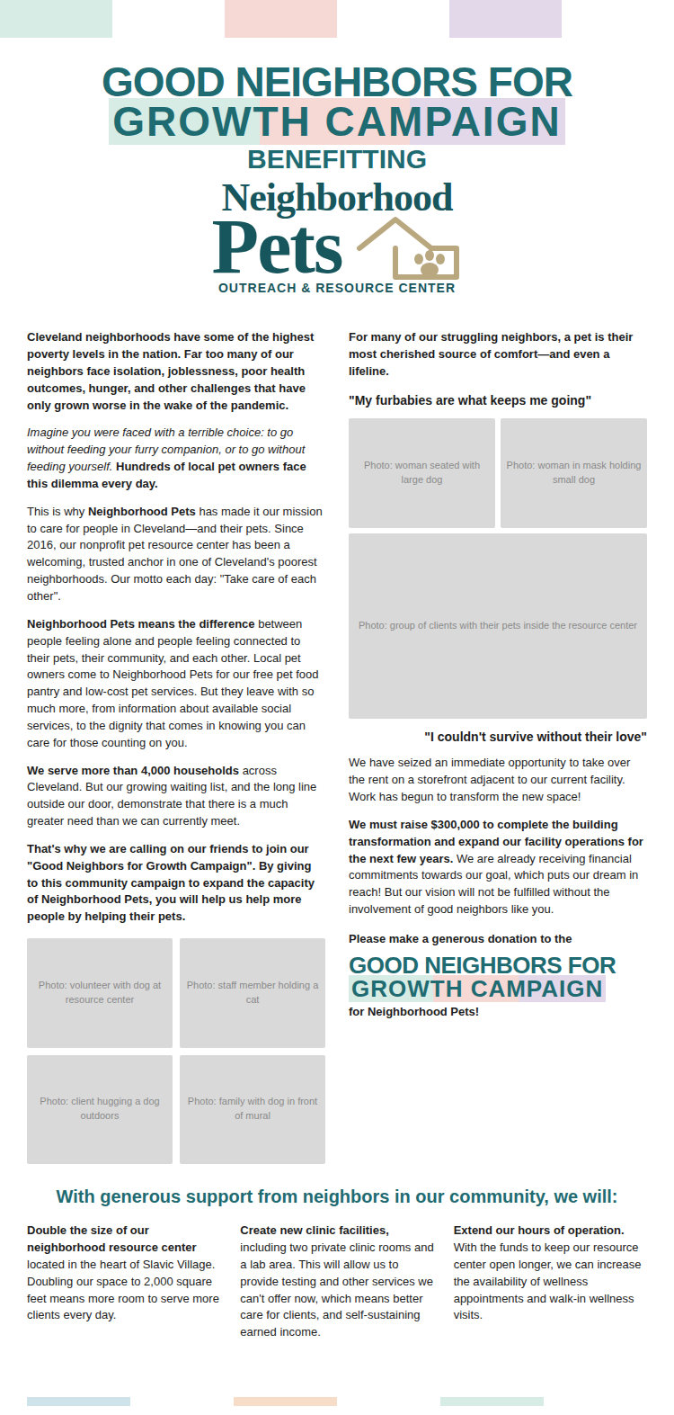Good Neighbors for Growth Campaign Benefitting
Neighborhood
Pets
OUTREACH & RESOURCE CENTER
Cleveland neighborhoods have some of the highest poverty levels in the nation. Far too many of our neighbors face isolation, joblessness, poor health outcomes, hunger, and other challenges that have only grown worse in the wake of the pandemic.
Imagine you were faced with a terrible choice: to go without feeding your furry companion, or to go without feeding yourself. Hundreds of local pet owners face this dilemma every day.
This is why Neighborhood Pets has made it our mission to care for people in Cleveland—and their pets. Since 2016, our nonprofit pet resource center has been a welcoming, trusted anchor in one of Cleveland's poorest neighborhoods. Our motto each day: "Take care of each other".
Neighborhood Pets means the difference between people feeling alone and people feeling connected to their pets, their community, and each other. Local pet owners come to Neighborhood Pets for our free pet food pantry and low-cost pet services. But they leave with so much more, from information about available social services, to the dignity that comes in knowing you can care for those counting on you.
We serve more than 4,000 households across Cleveland. But our growing waiting list, and the long line outside our door, demonstrate that there is a much greater need than we can currently meet.
That's why we are calling on our friends to join our "Good Neighbors for Growth Campaign". By giving to this community campaign to expand the capacity of Neighborhood Pets, you will help us help more people by helping their pets.
Photo: volunteer with dog at resource center
Photo: staff member holding a cat
Photo: client hugging a dog outdoors
Photo: family with dog in front of mural
For many of our struggling neighbors, a pet is their most cherished source of comfort—and even a lifeline.
"My furbabies are what keeps me going"
Photo: woman seated with large dog
Photo: woman in mask holding small dog
Photo: group of clients with their pets inside the resource center
"I couldn't survive without their love"
We have seized an immediate opportunity to take over the rent on a storefront adjacent to our current facility. Work has begun to transform the new space!
We must raise $300,000 to complete the building transformation and expand our facility operations for the next few years. We are already receiving financial commitments towards our goal, which puts our dream in reach! But our vision will not be fulfilled without the involvement of good neighbors like you.
Please make a generous donation to the
Good Neighbors for
Growth Campaign
for Neighborhood Pets!
With generous support from neighbors in our community, we will:
Double the size of our neighborhood resource center located in the heart of Slavic Village. Doubling our space to 2,000 square feet means more room to serve more clients every day.
Create new clinic facilities, including two private clinic rooms and a lab area. This will allow us to provide testing and other services we can't offer now, which means better care for clients, and self-sustaining earned income.
Extend our hours of operation. With the funds to keep our resource center open longer, we can increase the availability of wellness appointments and walk-in wellness visits.